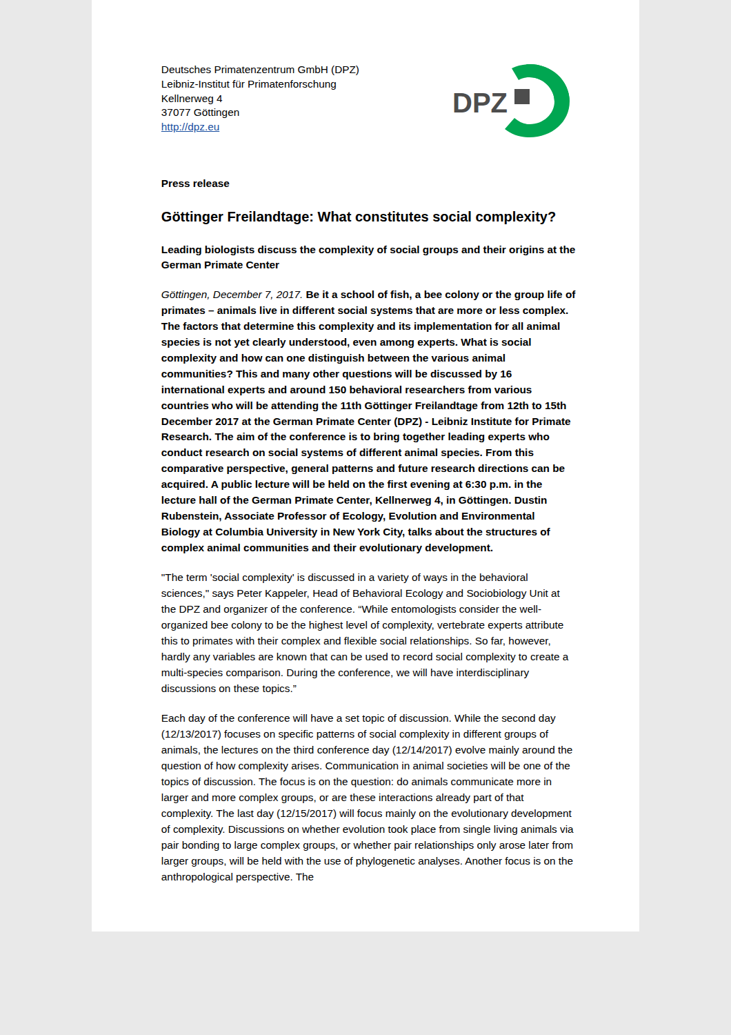Deutsches Primatenzentrum GmbH (DPZ)
Leibniz-Institut für Primatenforschung
Kellnerweg 4
37077 Göttingen
http://dpz.eu
DPZ – Deutsches Primatenzentrum logo DPZ
Press release
Göttinger Freilandtage: What constitutes social complexity?
Leading biologists discuss the complexity of social groups and their origins at the German Primate Center
Göttingen, December 7, 2017. Be it a school of fish, a bee colony or the group life of primates – animals live in different social systems that are more or less complex. The factors that determine this complexity and its implementation for all animal species is not yet clearly understood, even among experts. What is social complexity and how can one distinguish between the various animal communities? This and many other questions will be discussed by 16 international experts and around 150 behavioral researchers from various countries who will be attending the 11th Göttinger Freilandtage from 12th to 15th December 2017 at the German Primate Center (DPZ) - Leibniz Institute for Primate Research. The aim of the conference is to bring together leading experts who conduct research on social systems of different animal species. From this comparative perspective, general patterns and future research directions can be acquired. A public lecture will be held on the first evening at 6:30 p.m. in the lecture hall of the German Primate Center, Kellnerweg 4, in Göttingen. Dustin Rubenstein, Associate Professor of Ecology, Evolution and Environmental Biology at Columbia University in New York City, talks about the structures of complex animal communities and their evolutionary development.
"The term 'social complexity' is discussed in a variety of ways in the behavioral sciences," says Peter Kappeler, Head of Behavioral Ecology and Sociobiology Unit at the DPZ and organizer of the conference. “While entomologists consider the well-organized bee colony to be the highest level of complexity, vertebrate experts attribute this to primates with their complex and flexible social relationships. So far, however, hardly any variables are known that can be used to record social complexity to create a multi-species comparison. During the conference, we will have interdisciplinary discussions on these topics.”
Each day of the conference will have a set topic of discussion. While the second day (12/13/2017) focuses on specific patterns of social complexity in different groups of animals, the lectures on the third conference day (12/14/2017) evolve mainly around the question of how complexity arises. Communication in animal societies will be one of the topics of discussion. The focus is on the question: do animals communicate more in larger and more complex groups, or are these interactions already part of that complexity. The last day (12/15/2017) will focus mainly on the evolutionary development of complexity. Discussions on whether evolution took place from single living animals via pair bonding to large complex groups, or whether pair relationships only arose later from larger groups, will be held with the use of phylogenetic analyses. Another focus is on the anthropological perspective. The